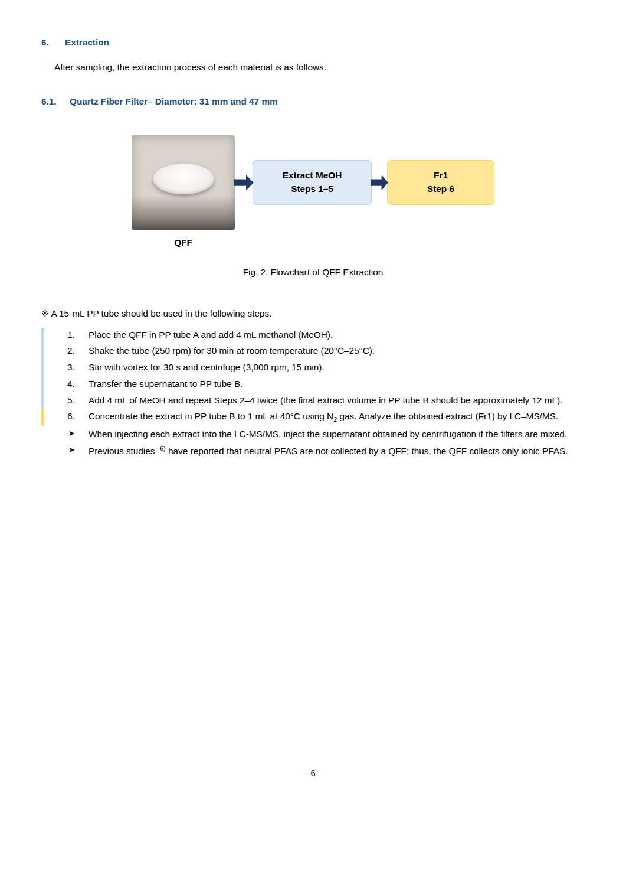6. Extraction
After sampling, the extraction process of each material is as follows.
6.1. Quartz Fiber Filter– Diameter: 31 mm and 47 mm
QFF
Extract MeOH
Steps 1–5
Fr1
Step 6
Fig. 2. Flowchart of QFF Extraction
※ A 15-mL PP tube should be used in the following steps.
Place the QFF in PP tube A and add 4 mL methanol (MeOH).
Shake the tube (250 rpm) for 30 min at room temperature (20°C–25°C).
Stir with vortex for 30 s and centrifuge (3,000 rpm, 15 min).
Transfer the supernatant to PP tube B.
Add 4 mL of MeOH and repeat Steps 2–4 twice (the final extract volume in PP tube B should be approximately 12 mL).
Concentrate the extract in PP tube B to 1 mL at 40°C using N2 gas. Analyze the obtained extract (Fr1) by LC–MS/MS.
When injecting each extract into the LC-MS/MS, inject the supernatant obtained by centrifugation if the filters are mixed.
Previous studies 6) have reported that neutral PFAS are not collected by a QFF; thus, the QFF collects only ionic PFAS.
6